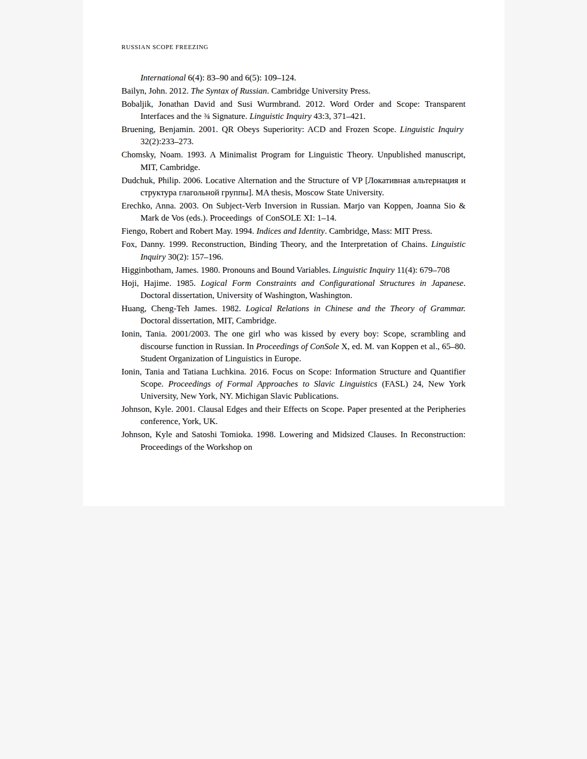Russian scope freezing
International 6(4): 83–90 and 6(5): 109–124.
Bailyn, John. 2012. The Syntax of Russian. Cambridge University Press.
Bobaljik, Jonathan David and Susi Wurmbrand. 2012. Word Order and Scope: Transparent Interfaces and the ¾ Signature. Linguistic Inquiry 43:3, 371–421.
Bruening, Benjamin. 2001. QR Obeys Superiority: ACD and Frozen Scope. Linguistic Inquiry 32(2):233–273.
Chomsky, Noam. 1993. A Minimalist Program for Linguistic Theory. Unpublished manuscript, MIT, Cambridge.
Dudchuk, Philip. 2006. Locative Alternation and the Structure of VP [Локативная альтернация и структура глагольной группы]. MA thesis, Moscow State University.
Erechko, Anna. 2003. On Subject-Verb Inversion in Russian. Marjo van Koppen, Joanna Sio & Mark de Vos (eds.). Proceedings of ConSOLE XI: 1–14.
Fiengo, Robert and Robert May. 1994. Indices and Identity. Cambridge, Mass: MIT Press.
Fox, Danny. 1999. Reconstruction, Binding Theory, and the Interpretation of Chains. Linguistic Inquiry 30(2): 157–196.
Higginbotham, James. 1980. Pronouns and Bound Variables. Linguistic Inquiry 11(4): 679–708
Hoji, Hajime. 1985. Logical Form Constraints and Configurational Structures in Japanese. Doctoral dissertation, University of Washington, Washington.
Huang, Cheng-Teh James. 1982. Logical Relations in Chinese and the Theory of Grammar. Doctoral dissertation, MIT, Cambridge.
Ionin, Tania. 2001/2003. The one girl who was kissed by every boy: Scope, scrambling and discourse function in Russian. In Proceedings of ConSole X, ed. M. van Koppen et al., 65–80. Student Organization of Linguistics in Europe.
Ionin, Tania and Tatiana Luchkina. 2016. Focus on Scope: Information Structure and Quantifier Scope. Proceedings of Formal Approaches to Slavic Linguistics (FASL) 24, New York University, New York, NY. Michigan Slavic Publications.
Johnson, Kyle. 2001. Clausal Edges and their Effects on Scope. Paper presented at the Peripheries conference, York, UK.
Johnson, Kyle and Satoshi Tomioka. 1998. Lowering and Midsized Clauses. In Reconstruction: Proceedings of the Workshop on